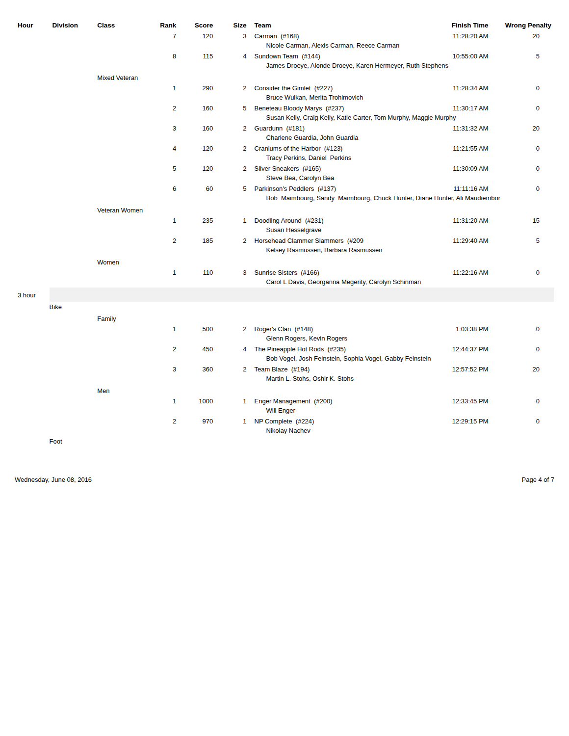| Hour | Division | Class | Rank | Score | Size | Team | Finish Time | Wrong Penalty |
| --- | --- | --- | --- | --- | --- | --- | --- | --- |
| | | | 7 | 120 | 3 | Carman (#168) | 11:28:20 AM | 20 |
| | | | | | | Nicole Carman, Alexis Carman, Reece Carman |
| | | | 8 | 115 | 4 | Sundown Team (#144) | 10:55:00 AM | 5 |
| | | | | | | James Droeye, Alonde Droeye, Karen Hermeyer, Ruth Stephens |
| | | Mixed Veteran | | | | | | |
| | | | 1 | 290 | 2 | Consider the Gimlet (#227) | 11:28:34 AM | 0 |
| | | | | | | Bruce Wulkan, Merita Trohimovich |
| | | | 2 | 160 | 5 | Beneteau Bloody Marys (#237) | 11:30:17 AM | 0 |
| | | | | | | Susan Kelly, Craig Kelly, Katie Carter, Tom Murphy, Maggie Murphy |
| | | | 3 | 160 | 2 | Guardunn (#181) | 11:31:32 AM | 20 |
| | | | | | | Charlene Guardia, John Guardia |
| | | | 4 | 120 | 2 | Craniums of the Harbor (#123) | 11:21:55 AM | 0 |
| | | | | | | Tracy Perkins, Daniel Perkins |
| | | | 5 | 120 | 2 | Silver Sneakers (#165) | 11:30:09 AM | 0 |
| | | | | | | Steve Bea, Carolyn Bea |
| | | | 6 | 60 | 5 | Parkinson's Peddlers (#137) | 11:11:16 AM | 0 |
| | | | | | | Bob Maimbourg, Sandy Maimbourg, Chuck Hunter, Diane Hunter, Ali Maudiembor |
| | | Veteran Women | | | | | | |
| | | | 1 | 235 | 1 | Doodling Around (#231) | 11:31:20 AM | 15 |
| | | | | | | Susan Hesselgrave |
| | | | 2 | 185 | 2 | Horsehead Clammer Slammers (#209 | 11:29:40 AM | 5 |
| | | | | | | Kelsey Rasmussen, Barbara Rasmussen |
| | | Women | | | | | | |
| | | | 1 | 110 | 3 | Sunrise Sisters (#166) | 11:22:16 AM | 0 |
| | | | | | | Carol L Davis, Georganna Megerity, Carolyn Schinman |
| 3 hour | | | | | | | | |
| | Bike | | | | | | | |
| | | Family | | | | | | |
| | | | 1 | 500 | 2 | Roger's Clan (#148) | 1:03:38 PM | 0 |
| | | | | | | Glenn Rogers, Kevin Rogers |
| | | | 2 | 450 | 4 | The Pineapple Hot Rods (#235) | 12:44:37 PM | 0 |
| | | | | | | Bob Vogel, Josh Feinstein, Sophia Vogel, Gabby Feinstein |
| | | | 3 | 360 | 2 | Team Blaze (#194) | 12:57:52 PM | 20 |
| | | | | | | Martin L. Stohs, Oshir K. Stohs |
| | | Men | | | | | | |
| | | | 1 | 1000 | 1 | Enger Management (#200) | 12:33:45 PM | 0 |
| | | | | | | Will Enger |
| | | | 2 | 970 | 1 | NP Complete (#224) | 12:29:15 PM | 0 |
| | | | | | | Nikolay Nachev |
| | Foot | | | | | | | |
Wednesday, June 08, 2016 Page 4 of 7